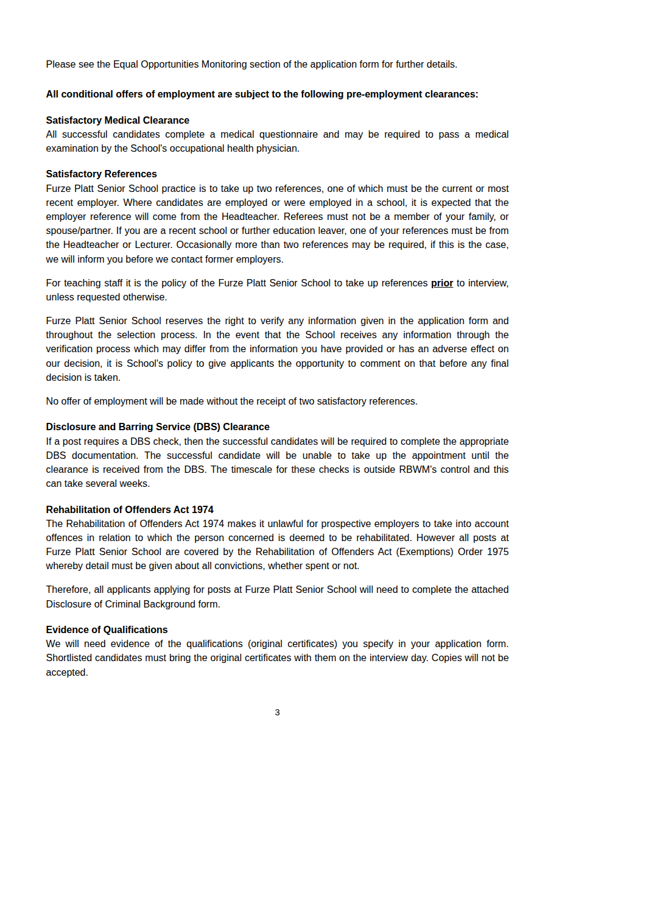Please see the Equal Opportunities Monitoring section of the application form for further details.
All conditional offers of employment are subject to the following pre-employment clearances:
Satisfactory Medical Clearance
All successful candidates complete a medical questionnaire and may be required to pass a medical examination by the School's occupational health physician.
Satisfactory References
Furze Platt Senior School practice is to take up two references, one of which must be the current or most recent employer. Where candidates are employed or were employed in a school, it is expected that the employer reference will come from the Headteacher. Referees must not be a member of your family, or spouse/partner. If you are a recent school or further education leaver, one of your references must be from the Headteacher or Lecturer. Occasionally more than two references may be required, if this is the case, we will inform you before we contact former employers.
For teaching staff it is the policy of the Furze Platt Senior School to take up references prior to interview, unless requested otherwise.
Furze Platt Senior School reserves the right to verify any information given in the application form and throughout the selection process. In the event that the School receives any information through the verification process which may differ from the information you have provided or has an adverse effect on our decision, it is School's policy to give applicants the opportunity to comment on that before any final decision is taken.
No offer of employment will be made without the receipt of two satisfactory references.
Disclosure and Barring Service (DBS) Clearance
If a post requires a DBS check, then the successful candidates will be required to complete the appropriate DBS documentation. The successful candidate will be unable to take up the appointment until the clearance is received from the DBS. The timescale for these checks is outside RBWM's control and this can take several weeks.
Rehabilitation of Offenders Act 1974
The Rehabilitation of Offenders Act 1974 makes it unlawful for prospective employers to take into account offences in relation to which the person concerned is deemed to be rehabilitated. However all posts at Furze Platt Senior School are covered by the Rehabilitation of Offenders Act (Exemptions) Order 1975 whereby detail must be given about all convictions, whether spent or not.
Therefore, all applicants applying for posts at Furze Platt Senior School will need to complete the attached Disclosure of Criminal Background form.
Evidence of Qualifications
We will need evidence of the qualifications (original certificates) you specify in your application form. Shortlisted candidates must bring the original certificates with them on the interview day. Copies will not be accepted.
3